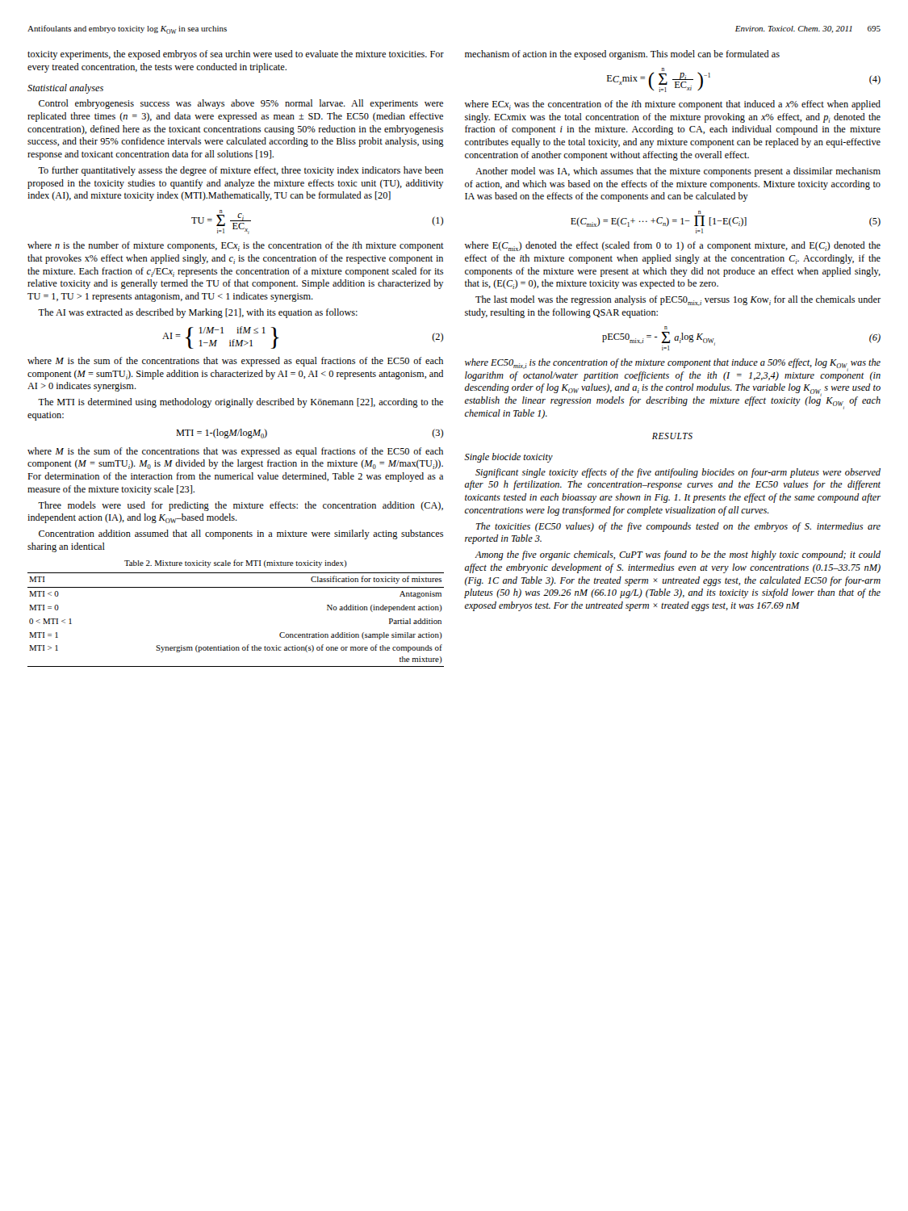Antifoulants and embryo toxicity log KOW in sea urchins
Environ. Toxicol. Chem. 30, 2011695
toxicity experiments, the exposed embryos of sea urchin were used to evaluate the mixture toxicities. For every treated concentration, the tests were conducted in triplicate.
Statistical analyses
Control embryogenesis success was always above 95% normal larvae. All experiments were replicated three times (n = 3), and data were expressed as mean ± SD. The EC50 (median effective concentration), defined here as the toxicant concentrations causing 50% reduction in the embryogenesis success, and their 95% confidence intervals were calculated according to the Bliss probit analysis, using response and toxicant concentration data for all solutions [19].
To further quantitatively assess the degree of mixture effect, three toxicity index indicators have been proposed in the toxicity studies to quantify and analyze the mixture effects toxic unit (TU), additivity index (AI), and mixture toxicity index (MTI).Mathematically, TU can be formulated as [20]
TU = nΣi=1 ci ECxi
(1)
where n is the number of mixture components, ECxi is the concentration of the ith mixture component that provokes x% effect when applied singly, and ci is the concentration of the respective component in the mixture. Each fraction of ci/ECxi represents the concentration of a mixture component scaled for its relative toxicity and is generally termed the TU of that component. Simple addition is characterized by TU = 1, TU > 1 represents antagonism, and TU < 1 indicates synergism.
The AI was extracted as described by Marking [21], with its equation as follows:
AI = { 1/M−1ifM ≤ 1 1−MifM>1 }
(2)
where M is the sum of the concentrations that was expressed as equal fractions of the EC50 of each component (M = sumTUi). Simple addition is characterized by AI = 0, AI < 0 represents antagonism, and AI > 0 indicates synergism.
The MTI is determined using methodology originally described by Könemann [22], according to the equation:
MTI = 1-(logM/logM0)
(3)
where M is the sum of the concentrations that was expressed as equal fractions of the EC50 of each component (M = sumTUi). M0 is M divided by the largest fraction in the mixture (M0 = M/max(TUi)). For determination of the interaction from the numerical value determined, Table 2 was employed as a measure of the mixture toxicity scale [23].
Three models were used for predicting the mixture effects: the concentration addition (CA), independent action (IA), and log KOW–based models.
Concentration addition assumed that all components in a mixture were similarly acting substances sharing an identical
Table 2. Mixture toxicity scale for MTI (mixture toxicity index)
| MTI | Classification for toxicity of mixtures |
| --- | --- |
| MTI < 0 | Antagonism |
| MTI = 0 | No addition (independent action) |
| 0 < MTI < 1 | Partial addition |
| MTI = 1 | Concentration addition (sample similar action) |
| MTI > 1 | Synergism (potentiation of the toxic action(s) of one or more of the compounds of the mixture) |
mechanism of action in the exposed organism. This model can be formulated as
ECxmix = ( nΣi=1 pi ECxi )−1
(4)
where ECxi was the concentration of the ith mixture component that induced a x% effect when applied singly. ECxmix was the total concentration of the mixture provoking an x% effect, and pi denoted the fraction of component i in the mixture. According to CA, each individual compound in the mixture contributes equally to the total toxicity, and any mixture component can be replaced by an equi-effective concentration of another component without affecting the overall effect.
Another model was IA, which assumes that the mixture components present a dissimilar mechanism of action, and which was based on the effects of the mixture components. Mixture toxicity according to IA was based on the effects of the components and can be calculated by
E(Cmix) = E(C1+ ··· +Cn) = 1− nΠi=1 [1−E(Ci)]
(5)
where E(Cmix) denoted the effect (scaled from 0 to 1) of a component mixture, and E(Ci) denoted the effect of the ith mixture component when applied singly at the concentration Ci. Accordingly, if the components of the mixture were present at which they did not produce an effect when applied singly, that is, (E(Ci) = 0), the mixture toxicity was expected to be zero.
The last model was the regression analysis of pEC50mix,i versus 1og Kowi for all the chemicals under study, resulting in the following QSAR equation:
pEC50mix,i = - nΣi=1 ailog KOWi
(6)
where EC50mix,i is the concentration of the mixture component that induce a 50% effect, log KOWi was the logarithm of octanol/water partition coefficients of the ith (I = 1,2,3,4) mixture component (in descending order of log KOW values), and ai is the control modulus. The variable log KOWi s were used to establish the linear regression models for describing the mixture effect toxicity (log KOWi of each chemical in Table 1).
RESULTS
Single biocide toxicity
Significant single toxicity effects of the five antifouling biocides on four-arm pluteus were observed after 50 h fertilization. The concentration–response curves and the EC50 values for the different toxicants tested in each bioassay are shown in Fig. 1. It presents the effect of the same compound after concentrations were log transformed for complete visualization of all curves.
The toxicities (EC50 values) of the five compounds tested on the embryos of S. intermedius are reported in Table 3.
Among the five organic chemicals, CuPT was found to be the most highly toxic compound; it could affect the embryonic development of S. intermedius even at very low concentrations (0.15–33.75 nM) (Fig. 1C and Table 3). For the treated sperm × untreated eggs test, the calculated EC50 for four-arm pluteus (50 h) was 209.26 nM (66.10 µg/L) (Table 3), and its toxicity is sixfold lower than that of the exposed embryos test. For the untreated sperm × treated eggs test, it was 167.69 nM